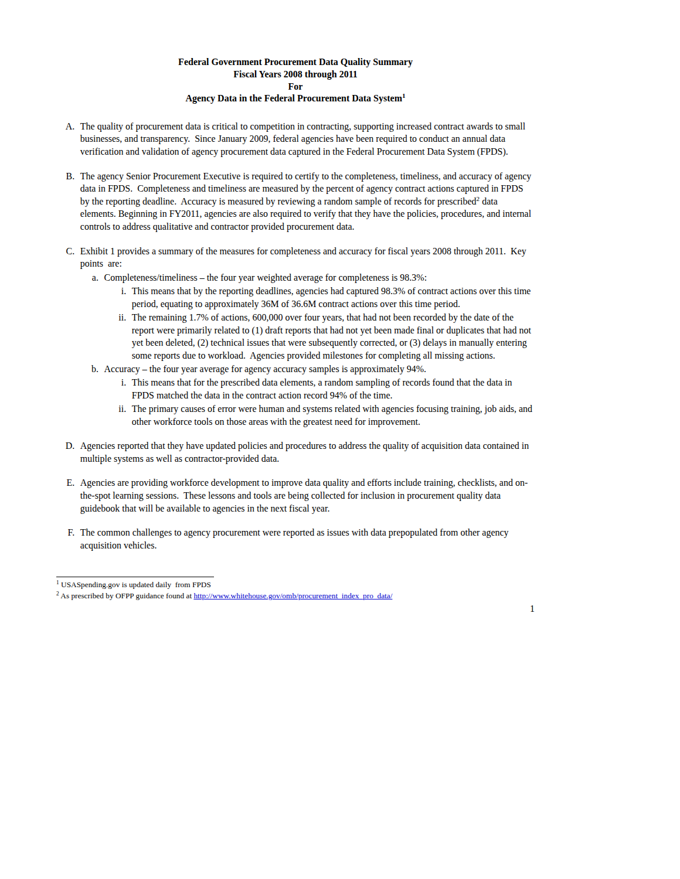Federal Government Procurement Data Quality Summary
Fiscal Years 2008 through 2011
For
Agency Data in the Federal Procurement Data System1
The quality of procurement data is critical to competition in contracting, supporting increased contract awards to small businesses, and transparency. Since January 2009, federal agencies have been required to conduct an annual data verification and validation of agency procurement data captured in the Federal Procurement Data System (FPDS).
The agency Senior Procurement Executive is required to certify to the completeness, timeliness, and accuracy of agency data in FPDS. Completeness and timeliness are measured by the percent of agency contract actions captured in FPDS by the reporting deadline. Accuracy is measured by reviewing a random sample of records for prescribed2 data elements. Beginning in FY2011, agencies are also required to verify that they have the policies, procedures, and internal controls to address qualitative and contractor provided procurement data.
Exhibit 1 provides a summary of the measures for completeness and accuracy for fiscal years 2008 through 2011. Key points are:
Completeness/timeliness – the four year weighted average for completeness is 98.3%:
This means that by the reporting deadlines, agencies had captured 98.3% of contract actions over this time period, equating to approximately 36M of 36.6M contract actions over this time period.
The remaining 1.7% of actions, 600,000 over four years, that had not been recorded by the date of the report were primarily related to (1) draft reports that had not yet been made final or duplicates that had not yet been deleted, (2) technical issues that were subsequently corrected, or (3) delays in manually entering some reports due to workload. Agencies provided milestones for completing all missing actions.
Accuracy – the four year average for agency accuracy samples is approximately 94%.
This means that for the prescribed data elements, a random sampling of records found that the data in FPDS matched the data in the contract action record 94% of the time.
The primary causes of error were human and systems related with agencies focusing training, job aids, and other workforce tools on those areas with the greatest need for improvement.
Agencies reported that they have updated policies and procedures to address the quality of acquisition data contained in multiple systems as well as contractor-provided data.
Agencies are providing workforce development to improve data quality and efforts include training, checklists, and on-the-spot learning sessions. These lessons and tools are being collected for inclusion in procurement quality data guidebook that will be available to agencies in the next fiscal year.
The common challenges to agency procurement were reported as issues with data prepopulated from other agency acquisition vehicles.
1 USASpending.gov is updated daily from FPDS
2 As prescribed by OFPP guidance found at http://www.whitehouse.gov/omb/procurement_index_pro_data/
1